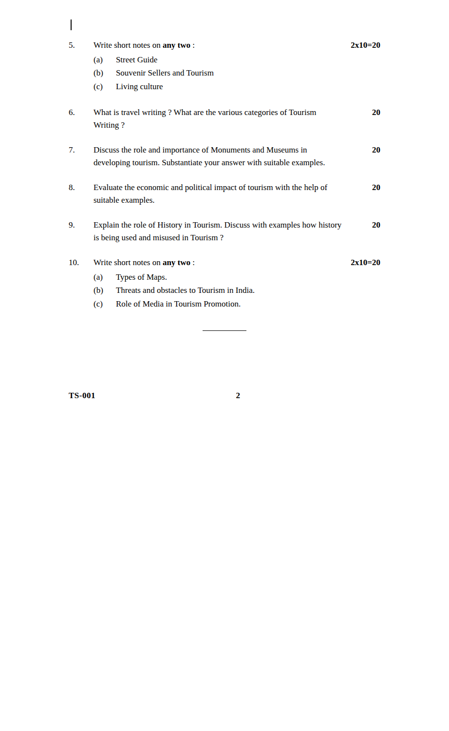5.
Write short notes on any two :
(a) Street Guide
(b) Souvenir Sellers and Tourism
(c) Living culture
2x10=20
6.
What is travel writing ? What are the various categories of Tourism Writing ?
20
7.
Discuss the role and importance of Monuments and Museums in developing tourism. Substantiate your answer with suitable examples.
20
8.
Evaluate the economic and political impact of tourism with the help of suitable examples.
20
9.
Explain the role of History in Tourism. Discuss with examples how history is being used and misused in Tourism ?
20
10.
Write short notes on any two :
(a) Types of Maps.
(b) Threats and obstacles to Tourism in India.
(c) Role of Media in Tourism Promotion.
2x10=20
TS-001 2